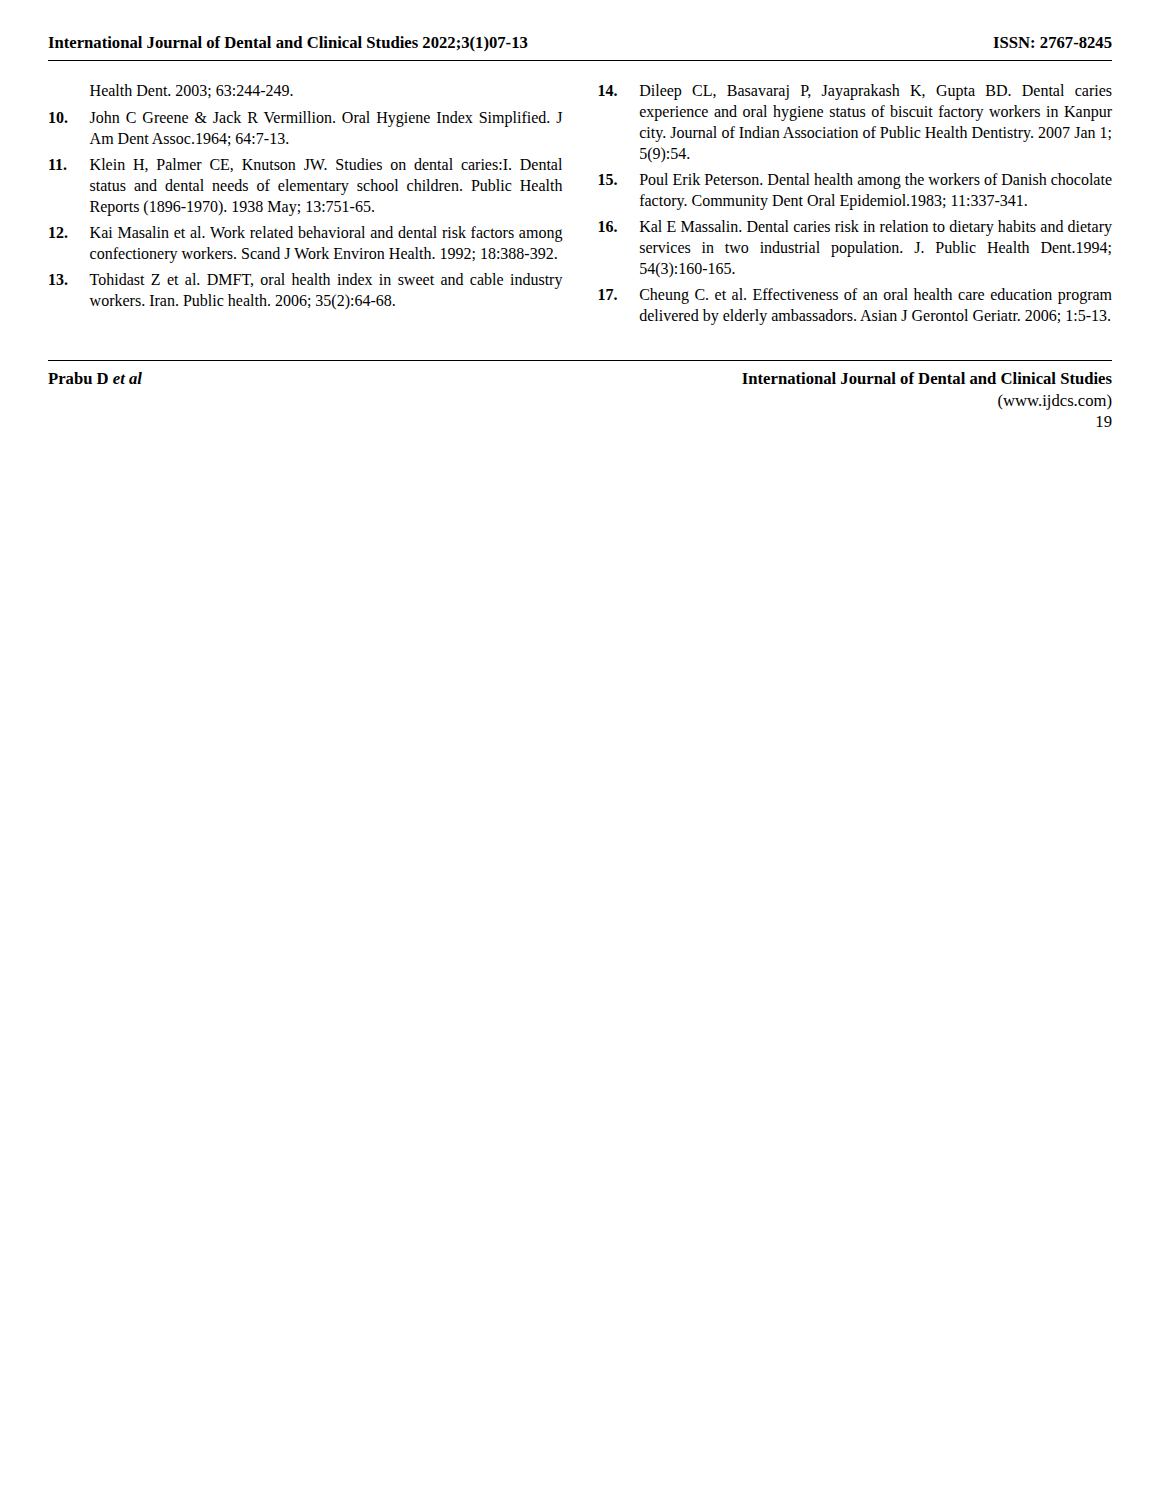International Journal of Dental and Clinical Studies 2022;3(1)07-13 ISSN: 2767-8245
Health Dent. 2003; 63:244-249.
10. John C Greene & Jack R Vermillion. Oral Hygiene Index Simplified. J Am Dent Assoc.1964; 64:7-13.
11. Klein H, Palmer CE, Knutson JW. Studies on dental caries:I. Dental status and dental needs of elementary school children. Public Health Reports (1896-1970). 1938 May; 13:751-65.
12. Kai Masalin et al. Work related behavioral and dental risk factors among confectionery workers. Scand J Work Environ Health. 1992; 18:388-392.
13. Tohidast Z et al. DMFT, oral health index in sweet and cable industry workers. Iran. Public health. 2006; 35(2):64-68.
14. Dileep CL, Basavaraj P, Jayaprakash K, Gupta BD. Dental caries experience and oral hygiene status of biscuit factory workers in Kanpur city. Journal of Indian Association of Public Health Dentistry. 2007 Jan 1; 5(9):54.
15. Poul Erik Peterson. Dental health among the workers of Danish chocolate factory. Community Dent Oral Epidemiol.1983; 11:337-341.
16. Kal E Massalin. Dental caries risk in relation to dietary habits and dietary services in two industrial population. J. Public Health Dent.1994; 54(3):160-165.
17. Cheung C. et al. Effectiveness of an oral health care education program delivered by elderly ambassadors. Asian J Gerontol Geriatr. 2006; 1:5-13.
Prabu D et al
International Journal of Dental and Clinical Studies (www.ijdcs.com) 19